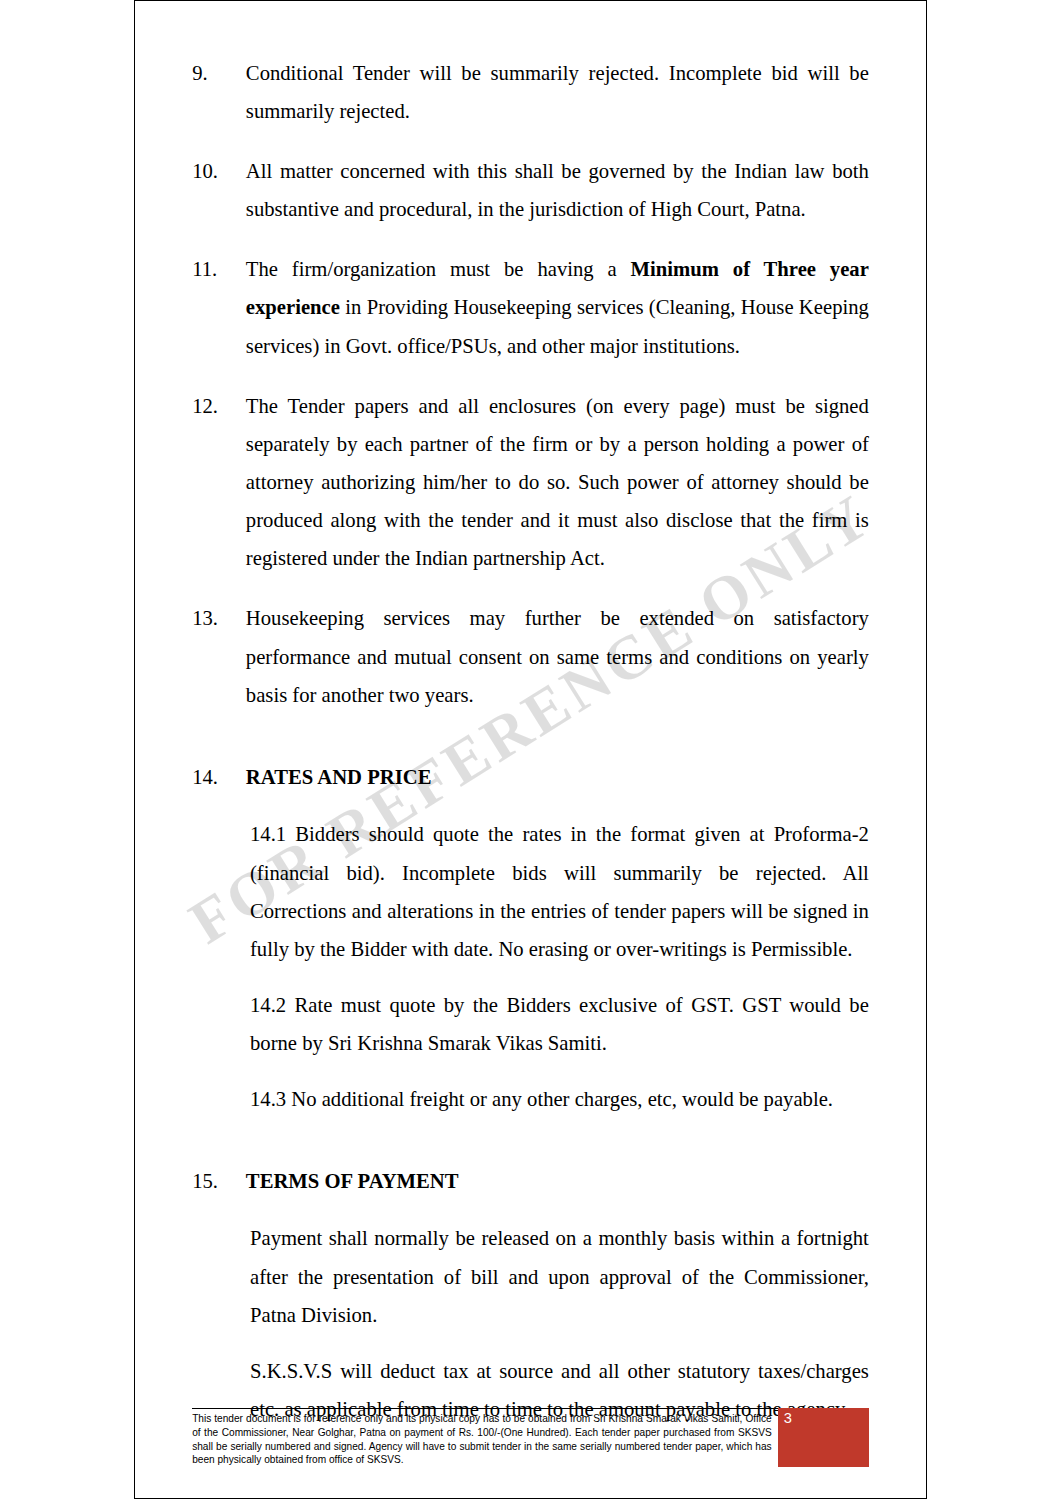FOR REFERENCE ONLY
9. Conditional Tender will be summarily rejected. Incomplete bid will be summarily rejected.
10. All matter concerned with this shall be governed by the Indian law both substantive and procedural, in the jurisdiction of High Court, Patna.
11. The firm/organization must be having a Minimum of Three year experience in Providing Housekeeping services (Cleaning, House Keeping services) in Govt. office/PSUs, and other major institutions.
12. The Tender papers and all enclosures (on every page) must be signed separately by each partner of the firm or by a person holding a power of attorney authorizing him/her to do so. Such power of attorney should be produced along with the tender and it must also disclose that the firm is registered under the Indian partnership Act.
13. Housekeeping services may further be extended on satisfactory performance and mutual consent on same terms and conditions on yearly basis for another two years.
14. RATES AND PRICE
14.1 Bidders should quote the rates in the format given at Proforma-2 (financial bid). Incomplete bids will summarily be rejected. All Corrections and alterations in the entries of tender papers will be signed in fully by the Bidder with date. No erasing or over-writings is Permissible.
14.2 Rate must quote by the Bidders exclusive of GST. GST would be borne by Sri Krishna Smarak Vikas Samiti.
14.3 No additional freight or any other charges, etc, would be payable.
15. TERMS OF PAYMENT
Payment shall normally be released on a monthly basis within a fortnight after the presentation of bill and upon approval of the Commissioner, Patna Division.
S.K.S.V.S will deduct tax at source and all other statutory taxes/charges etc. as applicable from time to time to the amount payable to the agency.
This tender document is for reference only and its physical copy has to be obtained from Sri Krishna Smarak Vikas Samiti, Office of the Commissioner, Near Golghar, Patna on payment of Rs. 100/-(One Hundred). Each tender paper purchased from SKSVS shall be serially numbered and signed. Agency will have to submit tender in the same serially numbered tender paper, which has been physically obtained from office of SKSVS.
3